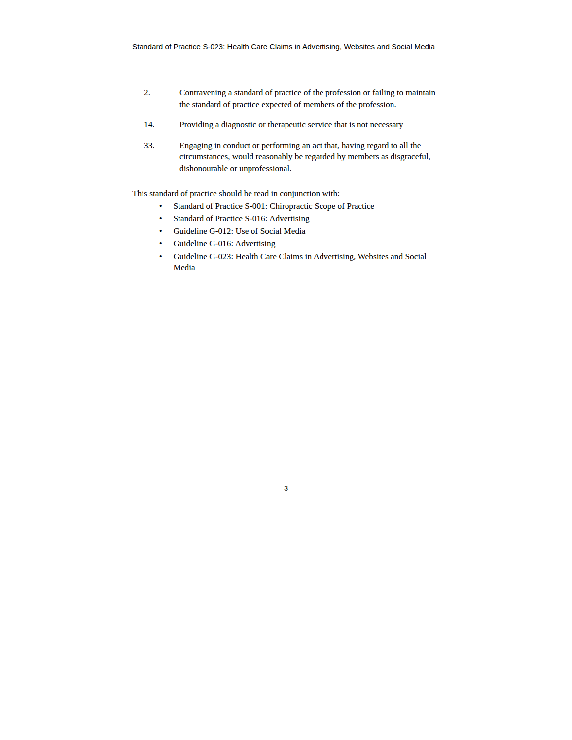Standard of Practice S-023: Health Care Claims in Advertising, Websites and Social Media
2.
Contravening a standard of practice of the profession or failing to maintain the standard of practice expected of members of the profession.
14.
Providing a diagnostic or therapeutic service that is not necessary
33.
Engaging in conduct or performing an act that, having regard to all the circumstances, would reasonably be regarded by members as disgraceful, dishonourable or unprofessional.
This standard of practice should be read in conjunction with:
Standard of Practice S-001: Chiropractic Scope of Practice
Standard of Practice S-016: Advertising
Guideline G-012: Use of Social Media
Guideline G-016: Advertising
Guideline G-023: Health Care Claims in Advertising, Websites and Social Media
3